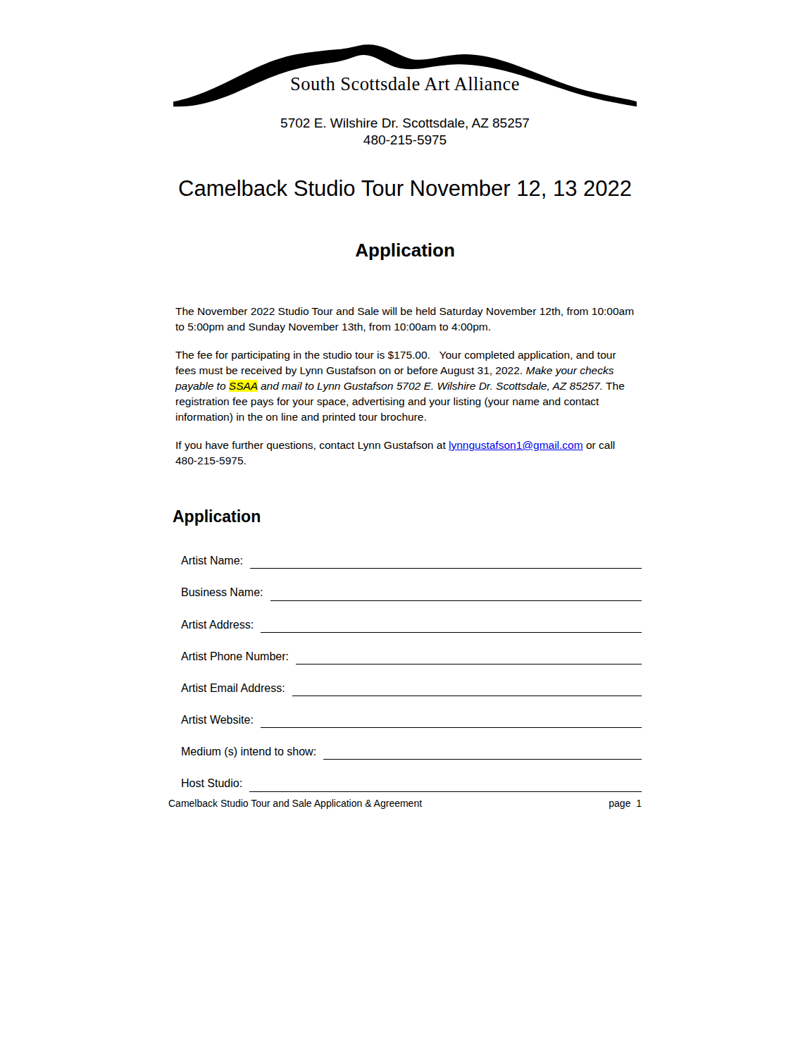South Scottsdale Art Alliance
5702 E. Wilshire Dr. Scottsdale, AZ 85257
480-215-5975
Camelback Studio Tour November 12, 13 2022
Application
The November 2022 Studio Tour and Sale will be held Saturday November 12th, from 10:00am to 5:00pm and Sunday November 13th, from 10:00am to 4:00pm.
The fee for participating in the studio tour is $175.00. Your completed application, and tour fees must be received by Lynn Gustafson on or before August 31, 2022. Make your checks payable to SSAA and mail to Lynn Gustafson 5702 E. Wilshire Dr. Scottsdale, AZ 85257. The registration fee pays for your space, advertising and your listing (your name and contact information) in the on line and printed tour brochure.
If you have further questions, contact Lynn Gustafson at lynngustafson1@gmail.com or call 480-215-5975.
Application
Artist Name:
Business Name:
Artist Address:
Artist Phone Number:
Artist Email Address:
Artist Website:
Medium (s) intend to show:
Host Studio:
Camelback Studio Tour and Sale Application & Agreement page 1